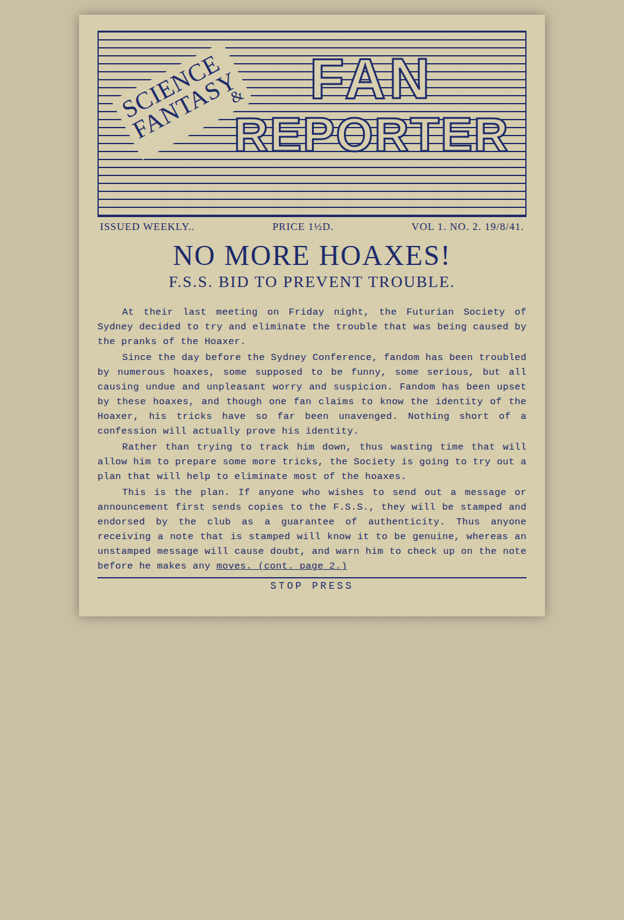SCIENCE FANTASY &
FAN
REPORTER
ISSUED WEEKLY.. PRICE 1½D. VOL 1. NO. 2. 19/8/41.
NO MORE HOAXES!
F.S.S. BID TO PREVENT TROUBLE.
At their last meeting on Friday night, the Futurian Society of Sydney decided to try and eliminate the trouble that was being caused by the pranks of the Hoaxer.
Since the day before the Sydney Conference, fandom has been troubled by numerous hoaxes, some supposed to be funny, some serious, but all causing undue and unpleasant worry and suspicion. Fandom has been upset by these hoaxes, and though one fan claims to know the identity of the Hoaxer, his tricks have so far been unavenged. Nothing short of a confession will actually prove his identity.
Rather than trying to track him down, thus wasting time that will allow him to prepare some more tricks, the Society is going to try out a plan that will help to eliminate most of the hoaxes.
This is the plan. If anyone who wishes to send out a message or announcement first sends copies to the F.S.S., they will be stamped and endorsed by the club as a guarantee of authenticity. Thus anyone receiving a note that is stamped will know it to be genuine, whereas an unstamped message will cause doubt, and warn him to check up on the note before he makes any moves. (cont. page 2.)
STOP PRESS